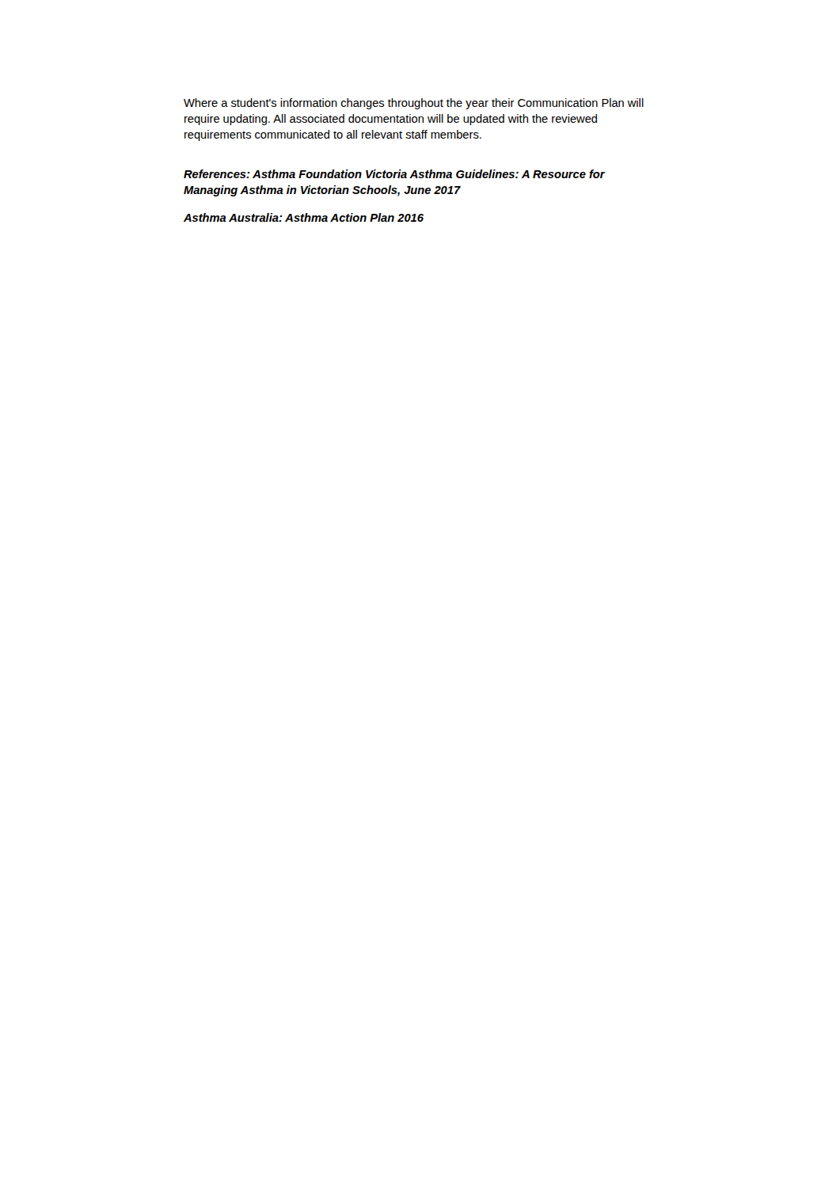Where a student's information changes throughout the year their Communication Plan will require updating. All associated documentation will be updated with the reviewed requirements communicated to all relevant staff members.
References: Asthma Foundation Victoria Asthma Guidelines: A Resource for Managing Asthma in Victorian Schools, June 2017
Asthma Australia: Asthma Action Plan 2016